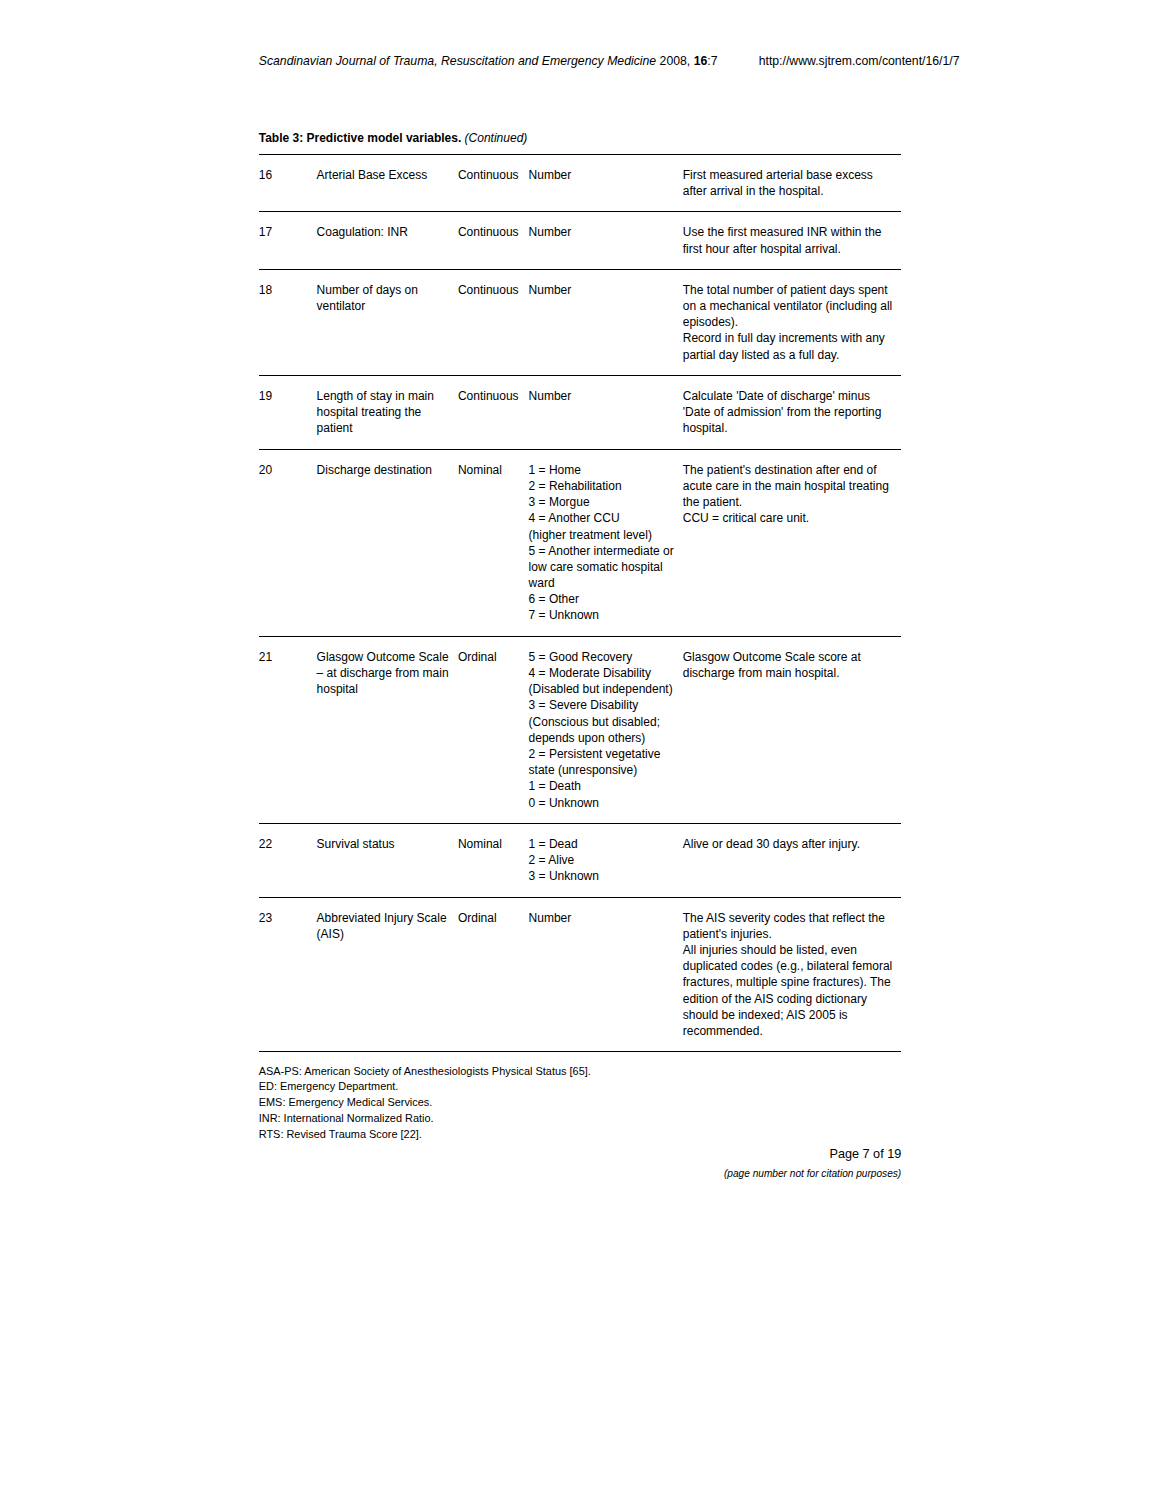Scandinavian Journal of Trauma, Resuscitation and Emergency Medicine 2008, 16:7 http://www.sjtrem.com/content/16/1/7
Table 3: Predictive model variables. (Continued)
| 16 | Arterial Base Excess | Continuous | Number | First measured arterial base excess after arrival in the hospital. |
| 17 | Coagulation: INR | Continuous | Number | Use the first measured INR within the first hour after hospital arrival. |
| 18 | Number of days on ventilator | Continuous | Number | The total number of patient days spent on a mechanical ventilator (including all episodes). Record in full day increments with any partial day listed as a full day. |
| 19 | Length of stay in main hospital treating the patient | Continuous | Number | Calculate 'Date of discharge' minus 'Date of admission' from the reporting hospital. |
| 20 | Discharge destination | Nominal | 1 = Home 2 = Rehabilitation 3 = Morgue 4 = Another CCU (higher treatment level) 5 = Another intermediate or low care somatic hospital ward 6 = Other 7 = Unknown | The patient's destination after end of acute care in the main hospital treating the patient. CCU = critical care unit. |
| 21 | Glasgow Outcome Scale – at discharge from main hospital | Ordinal | 5 = Good Recovery 4 = Moderate Disability (Disabled but independent) 3 = Severe Disability (Conscious but disabled; depends upon others) 2 = Persistent vegetative state (unresponsive) 1 = Death 0 = Unknown | Glasgow Outcome Scale score at discharge from main hospital. |
| 22 | Survival status | Nominal | 1 = Dead 2 = Alive 3 = Unknown | Alive or dead 30 days after injury. |
| 23 | Abbreviated Injury Scale (AIS) | Ordinal | Number | The AIS severity codes that reflect the patient's injuries. All injuries should be listed, even duplicated codes (e.g., bilateral femoral fractures, multiple spine fractures). The edition of the AIS coding dictionary should be indexed; AIS 2005 is recommended. |
ASA-PS: American Society of Anesthesiologists Physical Status [65].
ED: Emergency Department.
EMS: Emergency Medical Services.
INR: International Normalized Ratio.
RTS: Revised Trauma Score [22].
Page 7 of 19
(page number not for citation purposes)